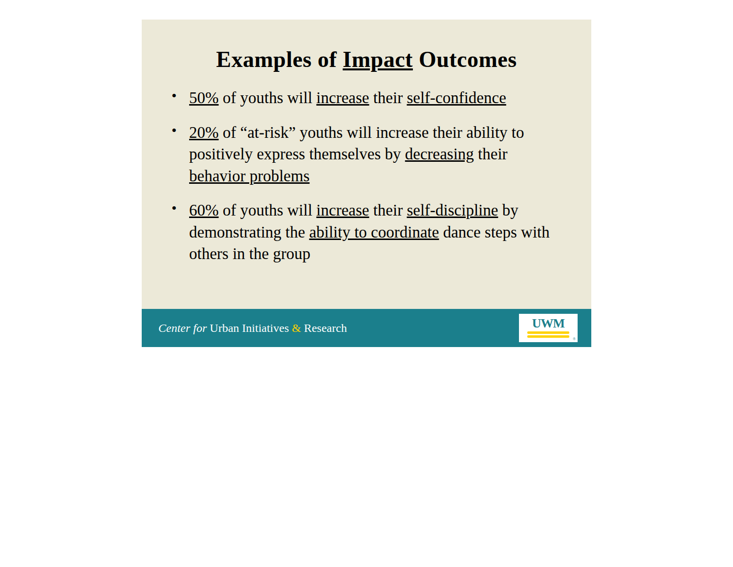Examples of Impact Outcomes
50% of youths will increase their self-confidence
20% of “at-risk” youths will increase their ability to positively express themselves by decreasing their behavior problems
60% of youths will increase their self-discipline by demonstrating the ability to coordinate dance steps with others in the group
Center for Urban Initiatives & Research
UWM
®